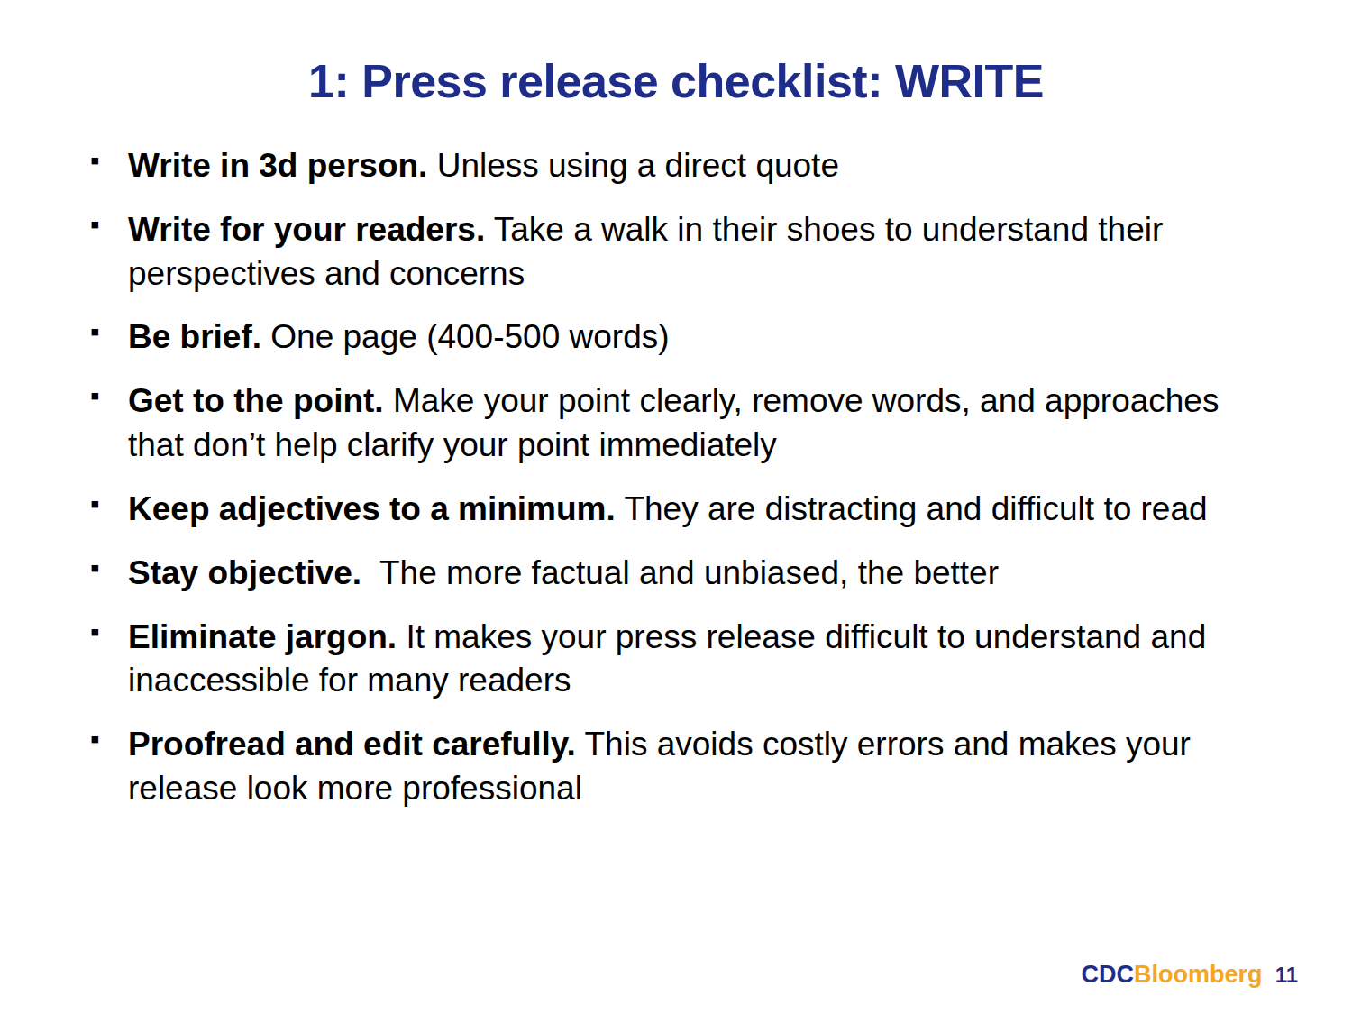1: Press release checklist: WRITE
Write in 3d person. Unless using a direct quote
Write for your readers. Take a walk in their shoes to understand their perspectives and concerns
Be brief. One page (400-500 words)
Get to the point. Make your point clearly, remove words, and approaches that don’t help clarify your point immediately
Keep adjectives to a minimum. They are distracting and difficult to read
Stay objective. The more factual and unbiased, the better
Eliminate jargon. It makes your press release difficult to understand and inaccessible for many readers
Proofread and edit carefully. This avoids costly errors and makes your release look more professional
CDC Bloomberg 11